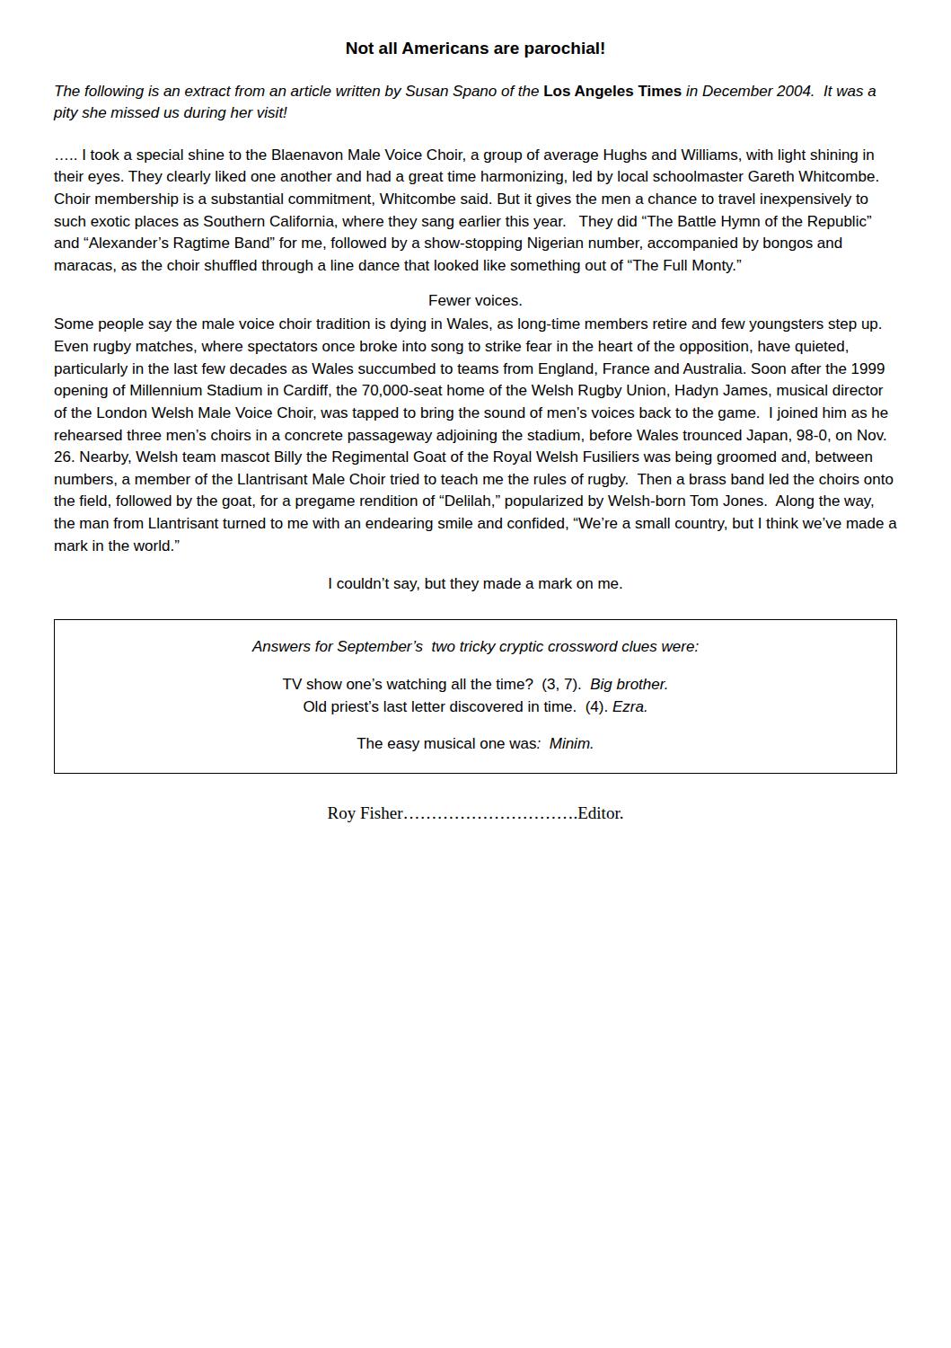Not all Americans are parochial!
The following is an extract from an article written by Susan Spano of the Los Angeles Times in December 2004. It was a pity she missed us during her visit!
….. I took a special shine to the Blaenavon Male Voice Choir, a group of average Hughs and Williams, with light shining in their eyes. They clearly liked one another and had a great time harmonizing, led by local schoolmaster Gareth Whitcombe. Choir membership is a substantial commitment, Whitcombe said. But it gives the men a chance to travel inexpensively to such exotic places as Southern California, where they sang earlier this year. They did “The Battle Hymn of the Republic” and “Alexander’s Ragtime Band” for me, followed by a show-stopping Nigerian number, accompanied by bongos and maracas, as the choir shuffled through a line dance that looked like something out of “The Full Monty.”
Fewer voices.
Some people say the male voice choir tradition is dying in Wales, as long-time members retire and few youngsters step up. Even rugby matches, where spectators once broke into song to strike fear in the heart of the opposition, have quieted, particularly in the last few decades as Wales succumbed to teams from England, France and Australia. Soon after the 1999 opening of Millennium Stadium in Cardiff, the 70,000-seat home of the Welsh Rugby Union, Hadyn James, musical director of the London Welsh Male Voice Choir, was tapped to bring the sound of men’s voices back to the game. I joined him as he rehearsed three men’s choirs in a concrete passageway adjoining the stadium, before Wales trounced Japan, 98-0, on Nov. 26. Nearby, Welsh team mascot Billy the Regimental Goat of the Royal Welsh Fusiliers was being groomed and, between numbers, a member of the Llantrisant Male Choir tried to teach me the rules of rugby. Then a brass band led the choirs onto the field, followed by the goat, for a pregame rendition of “Delilah,” popularized by Welsh-born Tom Jones. Along the way, the man from Llantrisant turned to me with an endearing smile and confided, “We’re a small country, but I think we’ve made a mark in the world.”
I couldn’t say, but they made a mark on me.
Answers for September’s two tricky cryptic crossword clues were:
TV show one’s watching all the time? (3, 7). Big brother.
Old priest’s last letter discovered in time. (4). Ezra.
The easy musical one was: Minim.
Roy Fisher………………………….Editor.